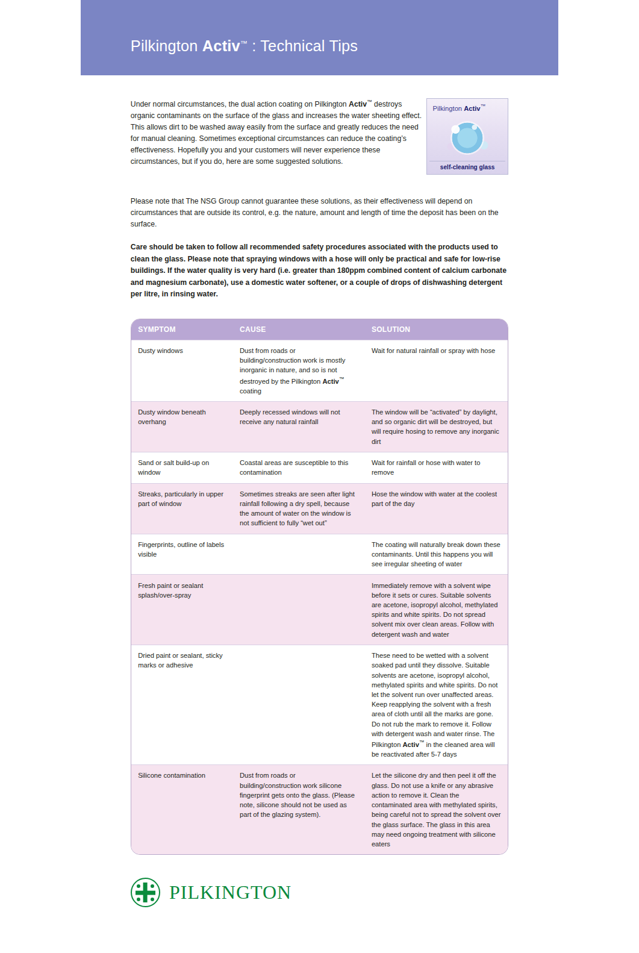Pilkington Activ™ : Technical Tips
Pilkington Activ™
self-cleaning glass
Under normal circumstances, the dual action coating on Pilkington Activ™ destroys organic contaminants on the surface of the glass and increases the water sheeting effect. This allows dirt to be washed away easily from the surface and greatly reduces the need for manual cleaning. Sometimes exceptional circumstances can reduce the coating’s effectiveness. Hopefully you and your customers will never experience these circumstances, but if you do, here are some suggested solutions.
Please note that The NSG Group cannot guarantee these solutions, as their effectiveness will depend on circumstances that are outside its control, e.g. the nature, amount and length of time the deposit has been on the surface.
Care should be taken to follow all recommended safety procedures associated with the products used to clean the glass. Please note that spraying windows with a hose will only be practical and safe for low-rise buildings. If the water quality is very hard (i.e. greater than 180ppm combined content of calcium carbonate and magnesium carbonate), use a domestic water softener, or a couple of drops of dishwashing detergent per litre, in rinsing water.
| SYMPTOM | CAUSE | SOLUTION |
| --- | --- | --- |
| Dusty windows | Dust from roads or building/construction work is mostly inorganic in nature, and so is not destroyed by the Pilkington Activ ™ coating | Wait for natural rainfall or spray with hose |
| Dusty window beneath overhang | Deeply recessed windows will not receive any natural rainfall | The window will be “activated” by daylight, and so organic dirt will be destroyed, but will require hosing to remove any inorganic dirt |
| Sand or salt build-up on window | Coastal areas are susceptible to this contamination | Wait for rainfall or hose with water to remove |
| Streaks, particularly in upper part of window | Sometimes streaks are seen after light rainfall following a dry spell, because the amount of water on the window is not sufficient to fully “wet out” | Hose the window with water at the coolest part of the day |
| Fingerprints, outline of labels visible | | The coating will naturally break down these contaminants. Until this happens you will see irregular sheeting of water |
| Fresh paint or sealant splash/over-spray | | Immediately remove with a solvent wipe before it sets or cures. Suitable solvents are acetone, isopropyl alcohol, methylated spirits and white spirits. Do not spread solvent mix over clean areas. Follow with detergent wash and water |
| Dried paint or sealant, sticky marks or adhesive | | These need to be wetted with a solvent soaked pad until they dissolve. Suitable solvents are acetone, isopropyl alcohol, methylated spirits and white spirits. Do not let the solvent run over unaffected areas. Keep reapplying the solvent with a fresh area of cloth until all the marks are gone. Do not rub the mark to remove it. Follow with detergent wash and water rinse. The Pilkington Activ ™ in the cleaned area will be reactivated after 5-7 days |
| Silicone contamination | Dust from roads or building/construction work silicone fingerprint gets onto the glass. (Please note, silicone should not be used as part of the glazing system). | Let the silicone dry and then peel it off the glass. Do not use a knife or any abrasive action to remove it. Clean the contaminated area with methylated spirits, being careful not to spread the solvent over the glass surface. The glass in this area may need ongoing treatment with silicone eaters |
PILKINGTON